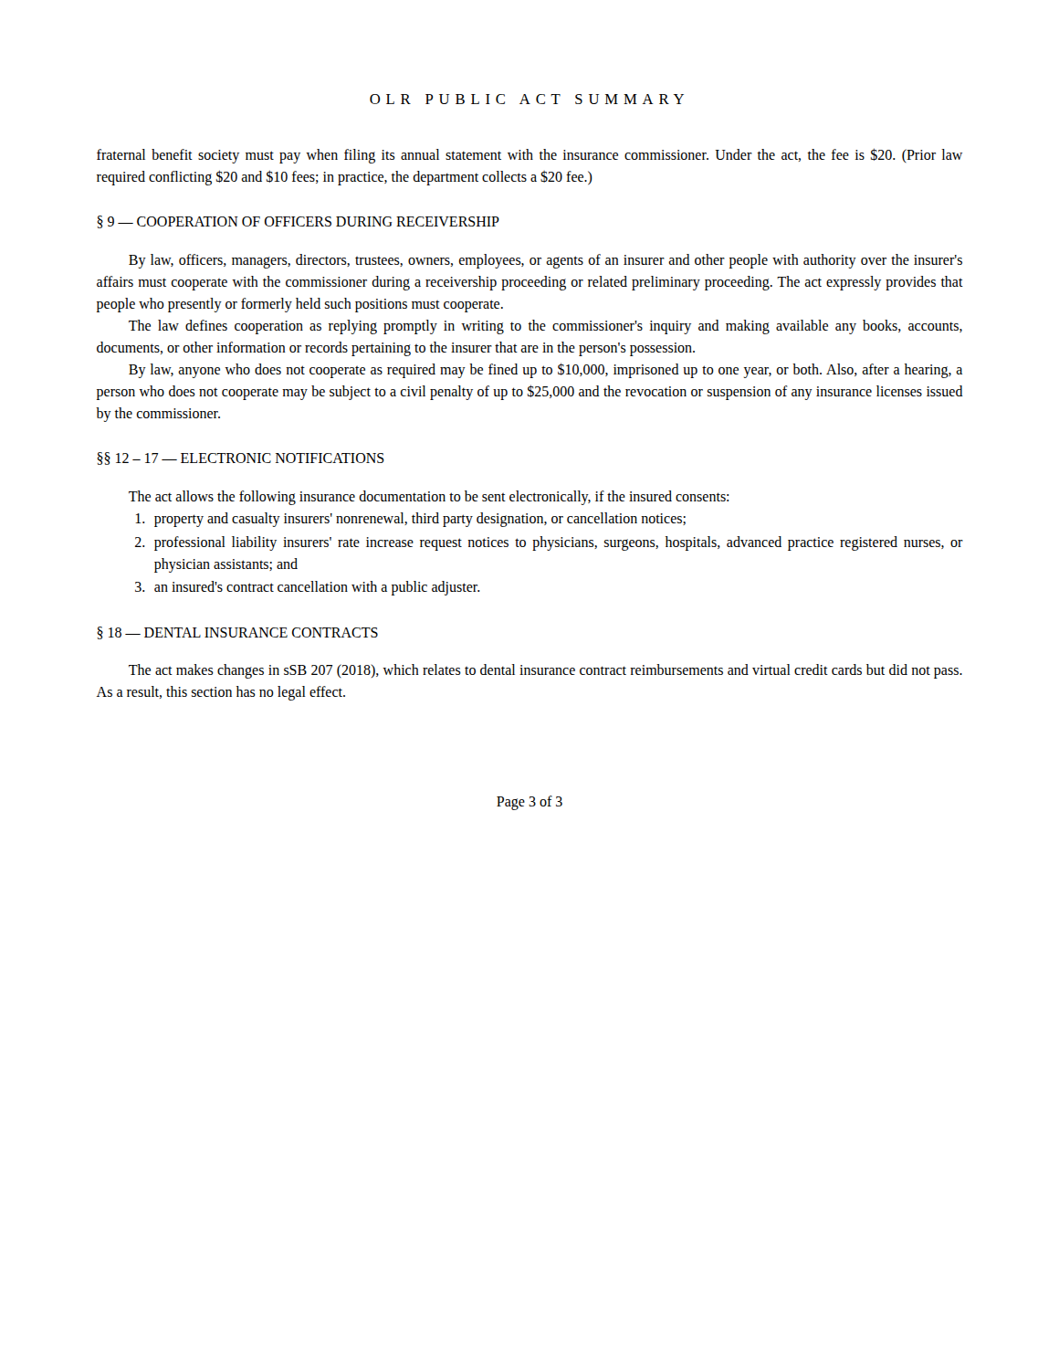OLR PUBLIC ACT SUMMARY
fraternal benefit society must pay when filing its annual statement with the insurance commissioner. Under the act, the fee is $20. (Prior law required conflicting $20 and $10 fees; in practice, the department collects a $20 fee.)
§ 9 — COOPERATION OF OFFICERS DURING RECEIVERSHIP
By law, officers, managers, directors, trustees, owners, employees, or agents of an insurer and other people with authority over the insurer's affairs must cooperate with the commissioner during a receivership proceeding or related preliminary proceeding. The act expressly provides that people who presently or formerly held such positions must cooperate.
The law defines cooperation as replying promptly in writing to the commissioner's inquiry and making available any books, accounts, documents, or other information or records pertaining to the insurer that are in the person's possession.
By law, anyone who does not cooperate as required may be fined up to $10,000, imprisoned up to one year, or both. Also, after a hearing, a person who does not cooperate may be subject to a civil penalty of up to $25,000 and the revocation or suspension of any insurance licenses issued by the commissioner.
§§ 12 – 17 — ELECTRONIC NOTIFICATIONS
The act allows the following insurance documentation to be sent electronically, if the insured consents:
property and casualty insurers' nonrenewal, third party designation, or cancellation notices;
professional liability insurers' rate increase request notices to physicians, surgeons, hospitals, advanced practice registered nurses, or physician assistants; and
an insured's contract cancellation with a public adjuster.
§ 18 — DENTAL INSURANCE CONTRACTS
The act makes changes in sSB 207 (2018), which relates to dental insurance contract reimbursements and virtual credit cards but did not pass. As a result, this section has no legal effect.
Page 3 of 3